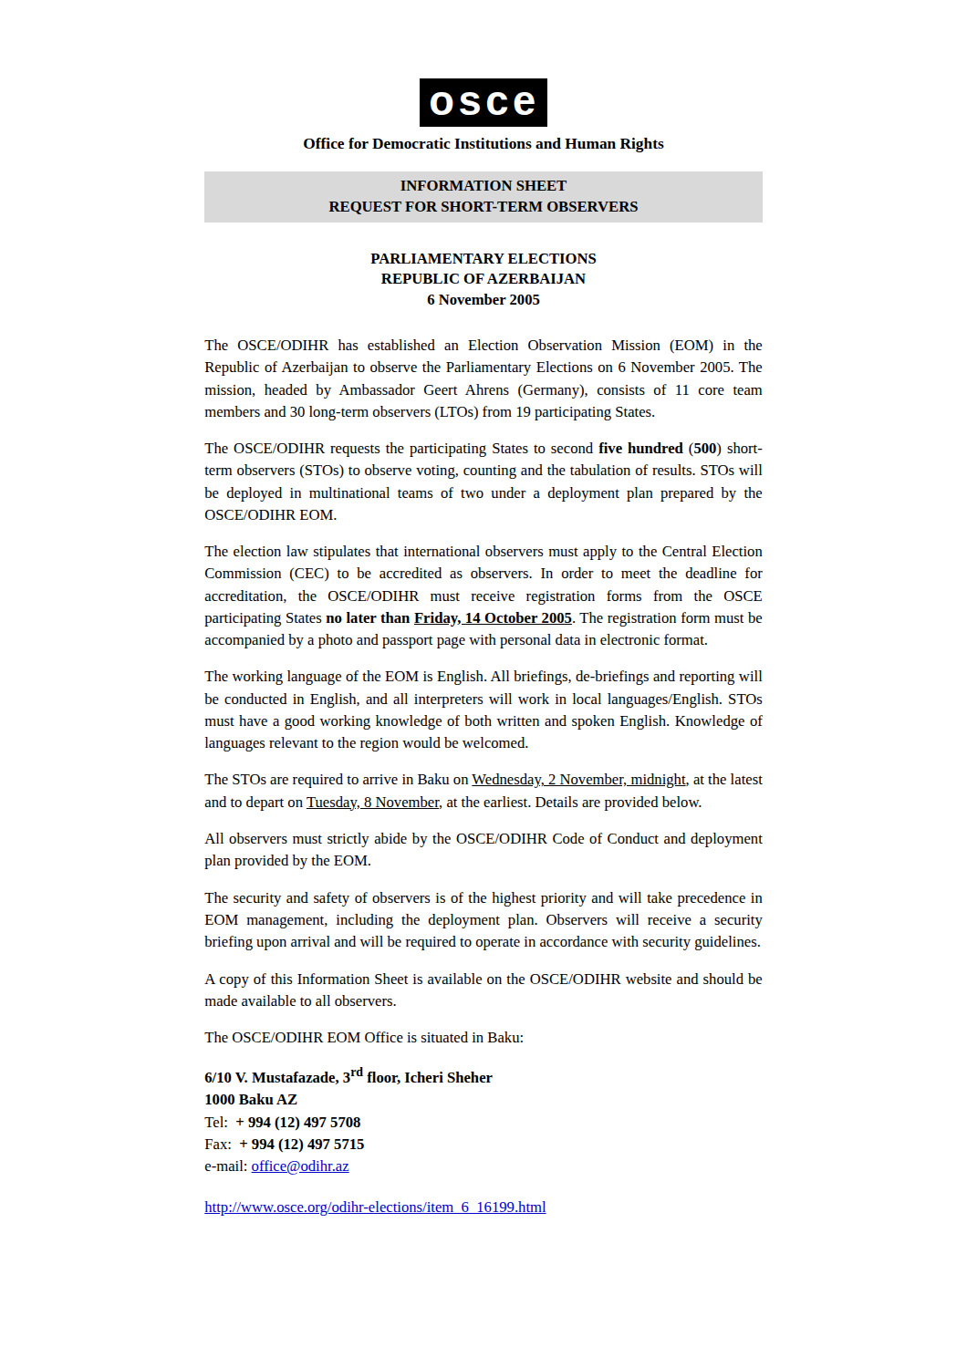osce
Office for Democratic Institutions and Human Rights
INFORMATION SHEET
REQUEST FOR SHORT-TERM OBSERVERS
PARLIAMENTARY ELECTIONS
REPUBLIC OF AZERBAIJAN
6 November 2005
The OSCE/ODIHR has established an Election Observation Mission (EOM) in the Republic of Azerbaijan to observe the Parliamentary Elections on 6 November 2005. The mission, headed by Ambassador Geert Ahrens (Germany), consists of 11 core team members and 30 long-term observers (LTOs) from 19 participating States.
The OSCE/ODIHR requests the participating States to second five hundred (500) short-term observers (STOs) to observe voting, counting and the tabulation of results. STOs will be deployed in multinational teams of two under a deployment plan prepared by the OSCE/ODIHR EOM.
The election law stipulates that international observers must apply to the Central Election Commission (CEC) to be accredited as observers. In order to meet the deadline for accreditation, the OSCE/ODIHR must receive registration forms from the OSCE participating States no later than Friday, 14 October 2005. The registration form must be accompanied by a photo and passport page with personal data in electronic format.
The working language of the EOM is English. All briefings, de-briefings and reporting will be conducted in English, and all interpreters will work in local languages/English. STOs must have a good working knowledge of both written and spoken English. Knowledge of languages relevant to the region would be welcomed.
The STOs are required to arrive in Baku on Wednesday, 2 November, midnight, at the latest and to depart on Tuesday, 8 November, at the earliest. Details are provided below.
All observers must strictly abide by the OSCE/ODIHR Code of Conduct and deployment plan provided by the EOM.
The security and safety of observers is of the highest priority and will take precedence in EOM management, including the deployment plan. Observers will receive a security briefing upon arrival and will be required to operate in accordance with security guidelines.
A copy of this Information Sheet is available on the OSCE/ODIHR website and should be made available to all observers.
The OSCE/ODIHR EOM Office is situated in Baku:
6/10 V. Mustafazade, 3rd floor, Icheri Sheher
1000 Baku AZ
Tel: + 994 (12) 497 5708
Fax: + 994 (12) 497 5715
e-mail: office@odihr.az
http://www.osce.org/odihr-elections/item_6_16199.html